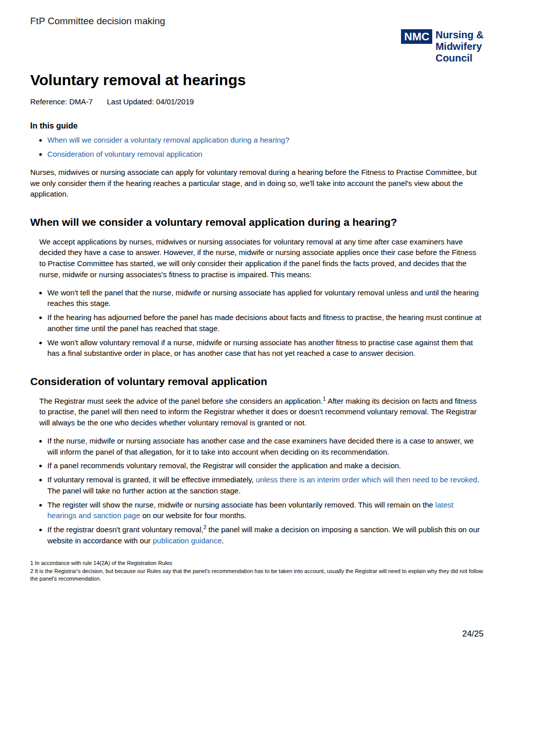NMC Nursing &
Midwifery
Council
FtP Committee decision making
Voluntary removal at hearings
Reference: DMA-7 Last Updated: 04/01/2019
In this guide
When will we consider a voluntary removal application during a hearing?
Consideration of voluntary removal application
Nurses, midwives or nursing associate can apply for voluntary removal during a hearing before the Fitness to Practise Committee, but we only consider them if the hearing reaches a particular stage, and in doing so, we'll take into account the panel's view about the application.
When will we consider a voluntary removal application during a hearing?
We accept applications by nurses, midwives or nursing associates for voluntary removal at any time after case examiners have decided they have a case to answer. However, if the nurse, midwife or nursing associate applies once their case before the Fitness to Practise Committee has started, we will only consider their application if the panel finds the facts proved, and decides that the nurse, midwife or nursing associates's fitness to practise is impaired. This means:
We won't tell the panel that the nurse, midwife or nursing associate has applied for voluntary removal unless and until the hearing reaches this stage.
If the hearing has adjourned before the panel has made decisions about facts and fitness to practise, the hearing must continue at another time until the panel has reached that stage.
We won't allow voluntary removal if a nurse, midwife or nursing associate has another fitness to practise case against them that has a final substantive order in place, or has another case that has not yet reached a case to answer decision.
Consideration of voluntary removal application
The Registrar must seek the advice of the panel before she considers an application.1 After making its decision on facts and fitness to practise, the panel will then need to inform the Registrar whether it does or doesn't recommend voluntary removal. The Registrar will always be the one who decides whether voluntary removal is granted or not.
If the nurse, midwife or nursing associate has another case and the case examiners have decided there is a case to answer, we will inform the panel of that allegation, for it to take into account when deciding on its recommendation.
If a panel recommends voluntary removal, the Registrar will consider the application and make a decision.
If voluntary removal is granted, it will be effective immediately, unless there is an interim order which will then need to be revoked. The panel will take no further action at the sanction stage.
The register will show the nurse, midwife or nursing associate has been voluntarily removed. This will remain on the latest hearings and sanction page on our website for four months.
If the registrar doesn't grant voluntary removal,2 the panel will make a decision on imposing a sanction. We will publish this on our website in accordance with our publication guidance.
1 In accordance with rule 14(2A) of the Registration Rules
2 It is the Registrar's decision, but because our Rules say that the panel's recommendation has to be taken into account, usually the Registrar will need to explain why they did not follow the panel's recommendation.
24/25